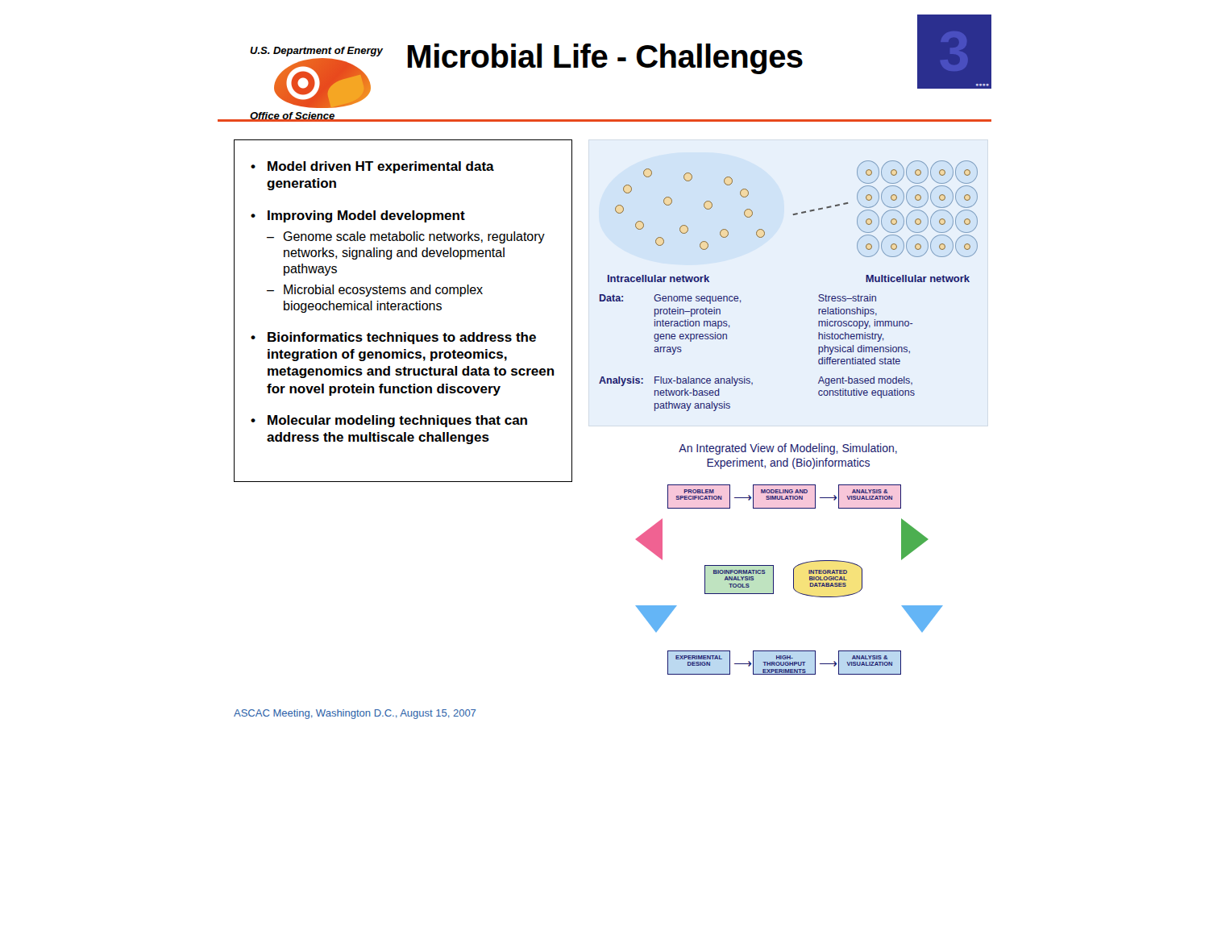U.S. Department of Energy
Office of Science
Microbial Life - Challenges
3 ●●●●
Model driven HT experimental data generation
Improving Model development
Genome scale metabolic networks, regulatory networks, signaling and developmental pathways
Microbial ecosystems and complex biogeochemical interactions
Bioinformatics techniques to address the integration of genomics, proteomics, metagenomics and structural data to screen for novel protein function discovery
Molecular modeling techniques that can address the multiscale challenges
Intracellular network Multicellular network
| Data: | Genome sequence, protein–protein interaction maps, gene expression arrays | Stress–strain relationships, microscopy, immuno- histochemistry, physical dimensions, differentiated state |
| Analysis: | Flux-balance analysis, network-based pathway analysis | Agent-based models, constitutive equations |
An Integrated View of Modeling, Simulation,
Experiment, and (Bio)informatics
PROBLEM
SPECIFICATION
⟶
MODELING AND
SIMULATION
⟶
ANALYSIS &
VISUALIZATION
BIOINFORMATICS
ANALYSIS
TOOLS
INTEGRATED
BIOLOGICAL
DATABASES
EXPERIMENTAL
DESIGN
⟶
HIGH-THROUGHPUT
EXPERIMENTS
⟶
ANALYSIS &
VISUALIZATION
ASCAC Meeting, Washington D.C., August 15, 2007